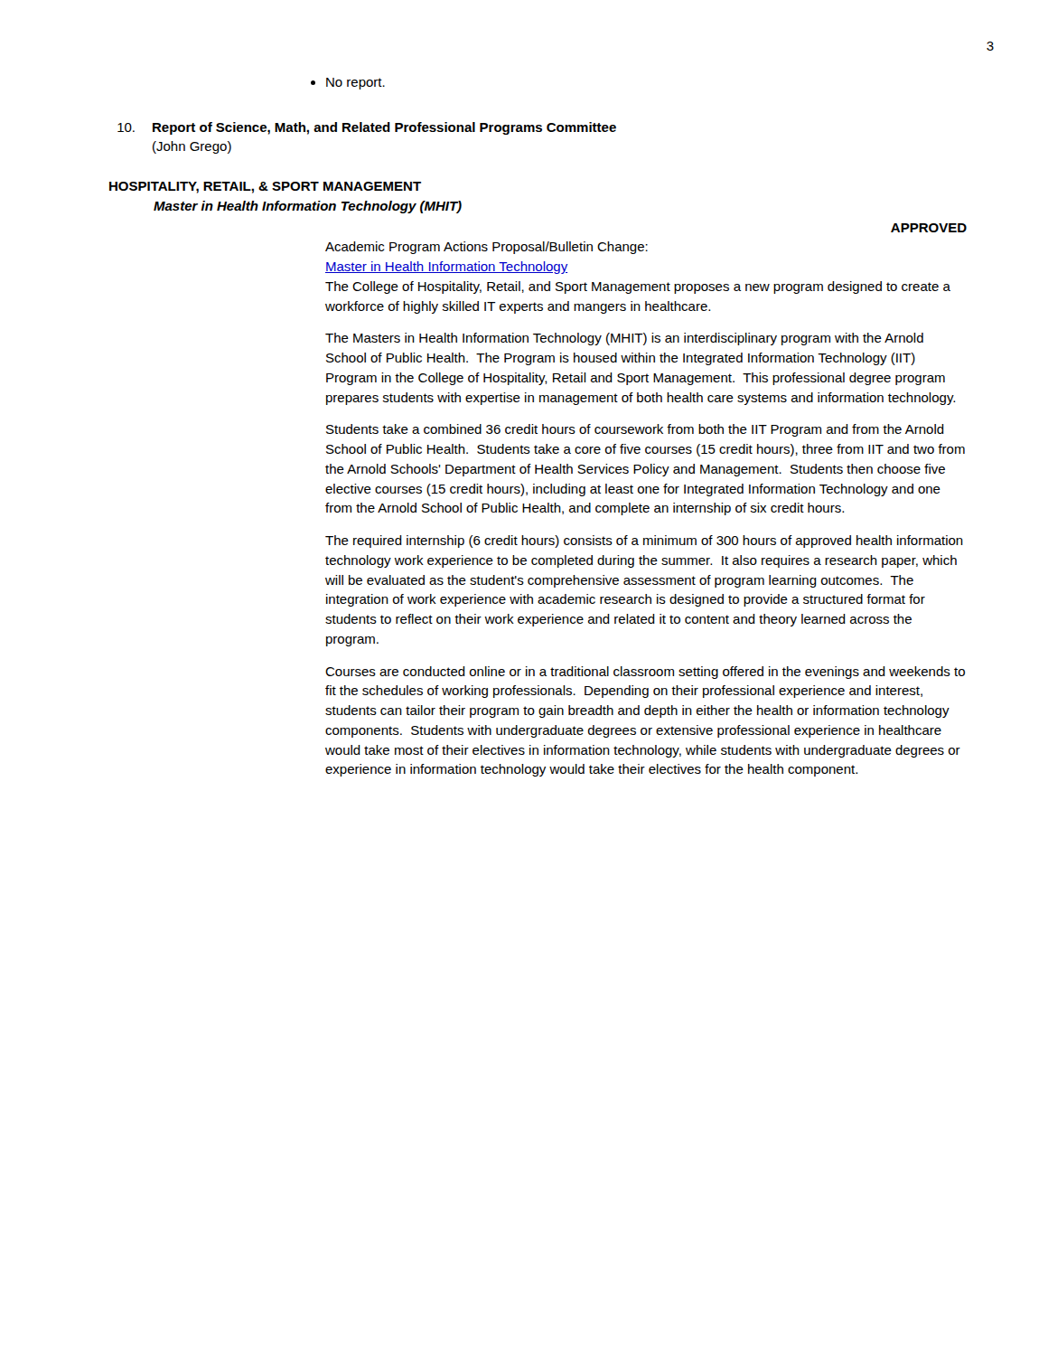3
No report.
10.
Report of Science, Math, and Related Professional Programs Committee
(John Grego)
HOSPITALITY, RETAIL, & SPORT MANAGEMENT
Master in Health Information Technology (MHIT)
APPROVED
Academic Program Actions Proposal/Bulletin Change:
Master in Health Information Technology
The College of Hospitality, Retail, and Sport Management proposes a new program designed to create a workforce of highly skilled IT experts and mangers in healthcare.
The Masters in Health Information Technology (MHIT) is an interdisciplinary program with the Arnold School of Public Health. The Program is housed within the Integrated Information Technology (IIT) Program in the College of Hospitality, Retail and Sport Management. This professional degree program prepares students with expertise in management of both health care systems and information technology.
Students take a combined 36 credit hours of coursework from both the IIT Program and from the Arnold School of Public Health. Students take a core of five courses (15 credit hours), three from IIT and two from the Arnold Schools' Department of Health Services Policy and Management. Students then choose five elective courses (15 credit hours), including at least one for Integrated Information Technology and one from the Arnold School of Public Health, and complete an internship of six credit hours.
The required internship (6 credit hours) consists of a minimum of 300 hours of approved health information technology work experience to be completed during the summer. It also requires a research paper, which will be evaluated as the student's comprehensive assessment of program learning outcomes. The integration of work experience with academic research is designed to provide a structured format for students to reflect on their work experience and related it to content and theory learned across the program.
Courses are conducted online or in a traditional classroom setting offered in the evenings and weekends to fit the schedules of working professionals. Depending on their professional experience and interest, students can tailor their program to gain breadth and depth in either the health or information technology components. Students with undergraduate degrees or extensive professional experience in healthcare would take most of their electives in information technology, while students with undergraduate degrees or experience in information technology would take their electives for the health component.